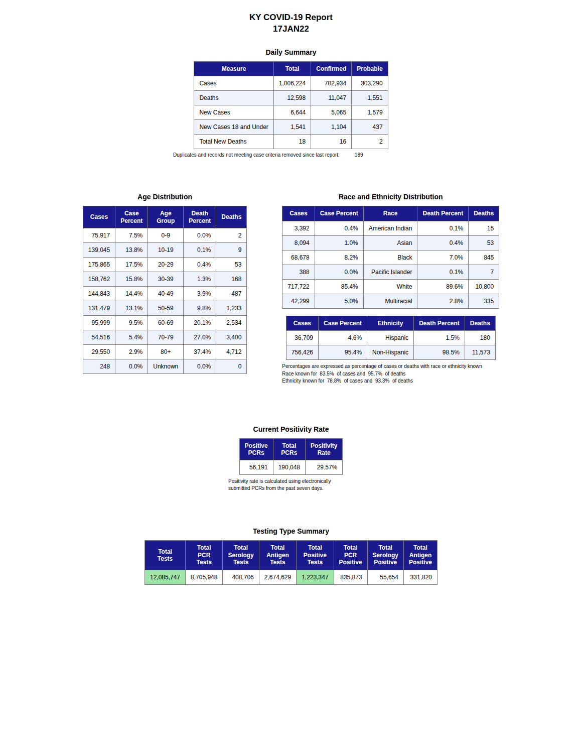KY COVID-19 Report
17JAN22
Daily Summary
| Measure | Total | Confirmed | Probable |
| --- | --- | --- | --- |
| Cases | 1,006,224 | 702,934 | 303,290 |
| Deaths | 12,598 | 11,047 | 1,551 |
| New Cases | 6,644 | 5,065 | 1,579 |
| New Cases 18 and Under | 1,541 | 1,104 | 437 |
| Total New Deaths | 18 | 16 | 2 |
Duplicates and records not meeting case criteria removed since last report:189
Age Distribution
| Cases | Case Percent | Age Group | Death Percent | Deaths |
| --- | --- | --- | --- | --- |
| 75,917 | 7.5% | 0-9 | 0.0% | 2 |
| 139,045 | 13.8% | 10-19 | 0.1% | 9 |
| 175,865 | 17.5% | 20-29 | 0.4% | 53 |
| 158,762 | 15.8% | 30-39 | 1.3% | 168 |
| 144,843 | 14.4% | 40-49 | 3.9% | 487 |
| 131,479 | 13.1% | 50-59 | 9.8% | 1,233 |
| 95,999 | 9.5% | 60-69 | 20.1% | 2,534 |
| 54,516 | 5.4% | 70-79 | 27.0% | 3,400 |
| 29,550 | 2.9% | 80+ | 37.4% | 4,712 |
| 248 | 0.0% | Unknown | 0.0% | 0 |
Race and Ethnicity Distribution
| Cases | Case Percent | Race | Death Percent | Deaths |
| --- | --- | --- | --- | --- |
| 3,392 | 0.4% | American Indian | 0.1% | 15 |
| 8,094 | 1.0% | Asian | 0.4% | 53 |
| 68,678 | 8.2% | Black | 7.0% | 845 |
| 388 | 0.0% | Pacific Islander | 0.1% | 7 |
| 717,722 | 85.4% | White | 89.6% | 10,800 |
| 42,299 | 5.0% | Multiracial | 2.8% | 335 |
| Cases | Case Percent | Ethnicity | Death Percent | Deaths |
| --- | --- | --- | --- | --- |
| 36,709 | 4.6% | Hispanic | 1.5% | 180 |
| 756,426 | 95.4% | Non-Hispanic | 98.5% | 11,573 |
Percentages are expressed as percentage of cases or deaths with race or ethnicity known
Race known for 83.5% of cases and 95.7% of deaths
Ethnicity known for 78.8% of cases and 93.3% of deaths
Current Positivity Rate
| Positive PCRs | Total PCRs | Positivity Rate |
| --- | --- | --- |
| 56,191 | 190,048 | 29.57% |
Positivity rate is calculated using electronically
submitted PCRs from the past seven days.
Testing Type Summary
| Total Tests | Total PCR Tests | Total Serology Tests | Total Antigen Tests | Total Positive Tests | Total PCR Positive | Total Serology Positive | Total Antigen Positive |
| --- | --- | --- | --- | --- | --- | --- | --- |
| 12,085,747 | 8,705,948 | 408,706 | 2,674,629 | 1,223,347 | 835,873 | 55,654 | 331,820 |